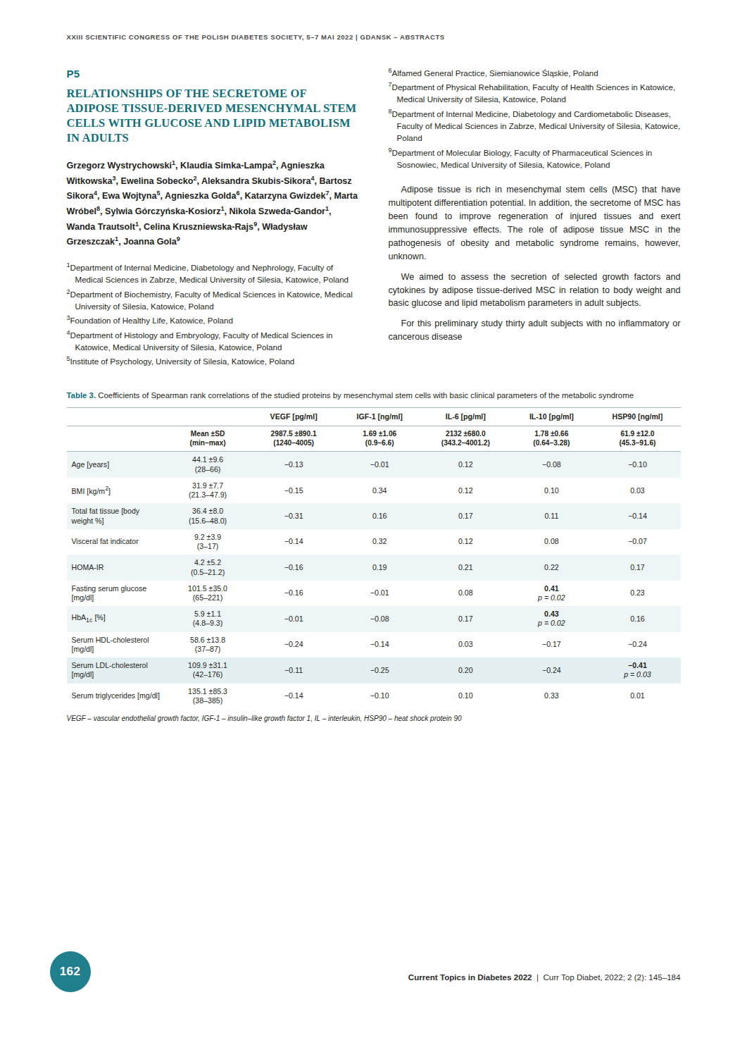XXIII Scientific Congress of the Polish Diabetes Society, 5–7 mai 2022 | Gdansk – Abstracts
P5
Relationships of the secretome of adipose tissue-derived mesenchymal stem cells with glucose and lipid metabolism in adults
Grzegorz Wystrychowski1, Klaudia Simka-Lampa2, Agnieszka Witkowska3, Ewelina Sobecko2, Aleksandra Skubis-Sikora4, Bartosz Sikora4, Ewa Wojtyna5, Agnieszka Golda6, Katarzyna Gwizdek7, Marta Wróbel8, Sylwia Górczyńska-Kosiorz1, Nikola Szweda-Gandor1, Wanda Trautsolt1, Celina Kruszniewska-Rajs9, Władysław Grzeszczak1, Joanna Gola9
1Department of Internal Medicine, Diabetology and Nephrology, Faculty of Medical Sciences in Zabrze, Medical University of Silesia, Katowice, Poland
2Department of Biochemistry, Faculty of Medical Sciences in Katowice, Medical University of Silesia, Katowice, Poland
3Foundation of Healthy Life, Katowice, Poland
4Department of Histology and Embryology, Faculty of Medical Sciences in Katowice, Medical University of Silesia, Katowice, Poland
5Institute of Psychology, University of Silesia, Katowice, Poland
6Alfamed General Practice, Siemianowice Śląskie, Poland
7Department of Physical Rehabilitation, Faculty of Health Sciences in Katowice, Medical University of Silesia, Katowice, Poland
8Department of Internal Medicine, Diabetology and Cardiometabolic Diseases, Faculty of Medical Sciences in Zabrze, Medical University of Silesia, Katowice, Poland
9Department of Molecular Biology, Faculty of Pharmaceutical Sciences in Sosnowiec, Medical University of Silesia, Katowice, Poland
Adipose tissue is rich in mesenchymal stem cells (MSC) that have multipotent differentiation potential. In addition, the secretome of MSC has been found to improve regeneration of injured tissues and exert immunosuppressive effects. The role of adipose tissue MSC in the pathogenesis of obesity and metabolic syndrome remains, however, unknown.
We aimed to assess the secretion of selected growth factors and cytokines by adipose tissue-derived MSC in relation to body weight and basic glucose and lipid metabolism parameters in adult subjects.
For this preliminary study thirty adult subjects with no inflammatory or cancerous disease
Table 3. Coefficients of Spearman rank correlations of the studied proteins by mesenchymal stem cells with basic clinical parameters of the metabolic syndrome
| | | VEGF [pg/ml] | IGF-1 [ng/ml] | IL-6 [pg/ml] | IL-10 [pg/ml] | HSP90 [ng/ml] |
| --- | --- | --- | --- | --- | --- | --- |
| | Mean ±SD (min–max) | 2987.5 ±890.1 (1240–4005) | 1.69 ±1.06 (0.9–6.6) | 2132 ±680.0 (343.2–4001.2) | 1.78 ±0.66 (0.64–3.28) | 61.9 ±12.0 (45.3–91.6) |
| Age [years] | 44.1 ±9.6 (28–66) | −0.13 | −0.01 | 0.12 | −0.08 | −0.10 |
| BMI [kg/m 2 ] | 31.9 ±7.7 (21.3–47.9) | −0.15 | 0.34 | 0.12 | 0.10 | 0.03 |
| Total fat tissue [body weight %] | 36.4 ±8.0 (15.6–48.0) | −0.31 | 0.16 | 0.17 | 0.11 | −0.14 |
| Visceral fat indicator | 9.2 ±3.9 (3–17) | −0.14 | 0.32 | 0.12 | 0.08 | −0.07 |
| HOMA-IR | 4.2 ±5.2 (0.5–21.2) | −0.16 | 0.19 | 0.21 | 0.22 | 0.17 |
| Fasting serum glucose [mg/dl] | 101.5 ±35.0 (65–221) | −0.16 | −0.01 | 0.08 | 0.41 p = 0.02 | 0.23 |
| HbA 1c [%] | 5.9 ±1.1 (4.8–9.3) | −0.01 | −0.08 | 0.17 | 0.43 p = 0.02 | 0.16 |
| Serum HDL-cholesterol [mg/dl] | 58.6 ±13.8 (37–87) | −0.24 | −0.14 | 0.03 | −0.17 | −0.24 |
| Serum LDL-cholesterol [mg/dl] | 109.9 ±31.1 (42–176) | −0.11 | −0.25 | 0.20 | −0.24 | −0.41 p = 0.03 |
| Serum triglycerides [mg/dl] | 135.1 ±85.3 (38–385) | −0.14 | −0.10 | 0.10 | 0.33 | 0.01 |
VEGF – vascular endothelial growth factor, IGF-1 – insulin–like growth factor 1, IL – interleukin, HSP90 – heat shock protein 90
162
Current Topics in Diabetes 2022 | Curr Top Diabet, 2022; 2 (2): 145–184